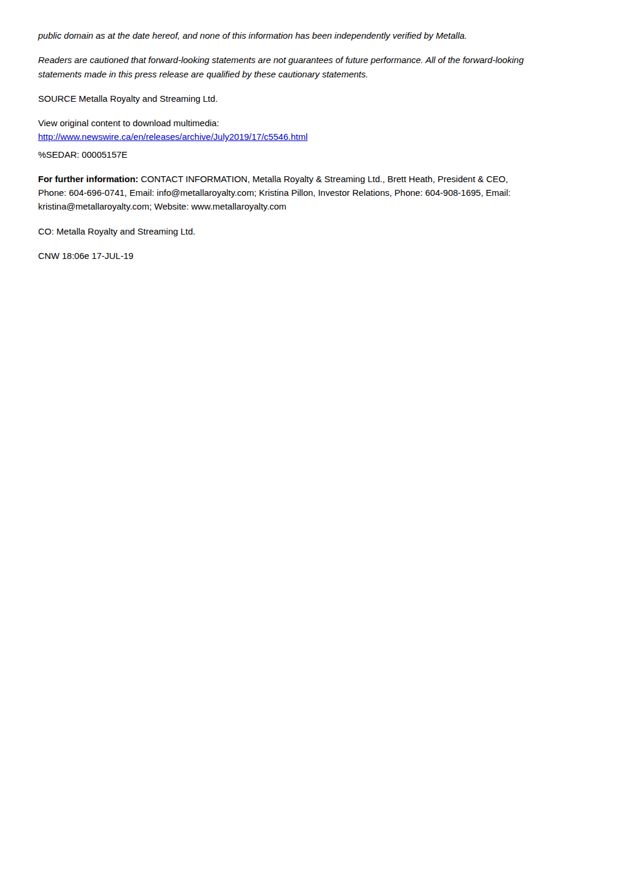public domain as at the date hereof, and none of this information has been independently verified by Metalla.
Readers are cautioned that forward-looking statements are not guarantees of future performance. All of the forward-looking statements made in this press release are qualified by these cautionary statements.
SOURCE Metalla Royalty and Streaming Ltd.
View original content to download multimedia:
http://www.newswire.ca/en/releases/archive/July2019/17/c5546.html
%SEDAR: 00005157E
For further information: CONTACT INFORMATION, Metalla Royalty & Streaming Ltd., Brett Heath, President & CEO, Phone: 604-696-0741, Email: info@metallaroyalty.com; Kristina Pillon, Investor Relations, Phone: 604-908-1695, Email: kristina@metallaroyalty.com; Website: www.metallaroyalty.com
CO: Metalla Royalty and Streaming Ltd.
CNW 18:06e 17-JUL-19